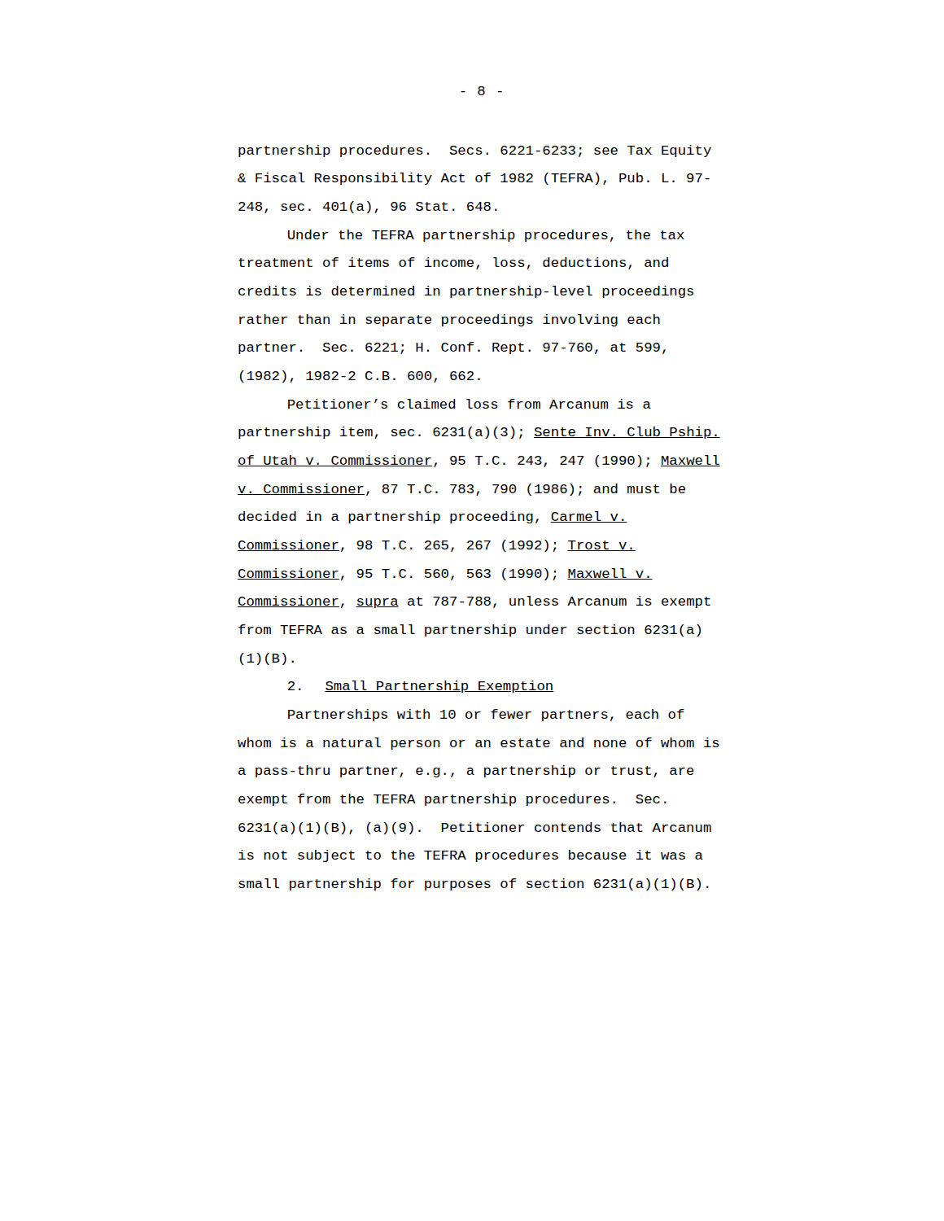- 8 -
partnership procedures. Secs. 6221-6233; see Tax Equity & Fiscal Responsibility Act of 1982 (TEFRA), Pub. L. 97-248, sec. 401(a), 96 Stat. 648.
Under the TEFRA partnership procedures, the tax treatment of items of income, loss, deductions, and credits is determined in partnership-level proceedings rather than in separate proceedings involving each partner. Sec. 6221; H. Conf. Rept. 97-760, at 599, (1982), 1982-2 C.B. 600, 662.
Petitioner’s claimed loss from Arcanum is a partnership item, sec. 6231(a)(3); Sente Inv. Club Pship. of Utah v. Commissioner, 95 T.C. 243, 247 (1990); Maxwell v. Commissioner, 87 T.C. 783, 790 (1986); and must be decided in a partnership proceeding, Carmel v. Commissioner, 98 T.C. 265, 267 (1992); Trost v. Commissioner, 95 T.C. 560, 563 (1990); Maxwell v. Commissioner, supra at 787-788, unless Arcanum is exempt from TEFRA as a small partnership under section 6231(a)(1)(B).
2. Small Partnership Exemption
Partnerships with 10 or fewer partners, each of whom is a natural person or an estate and none of whom is a pass-thru partner, e.g., a partnership or trust, are exempt from the TEFRA partnership procedures. Sec. 6231(a)(1)(B), (a)(9). Petitioner contends that Arcanum is not subject to the TEFRA procedures because it was a small partnership for purposes of section 6231(a)(1)(B).